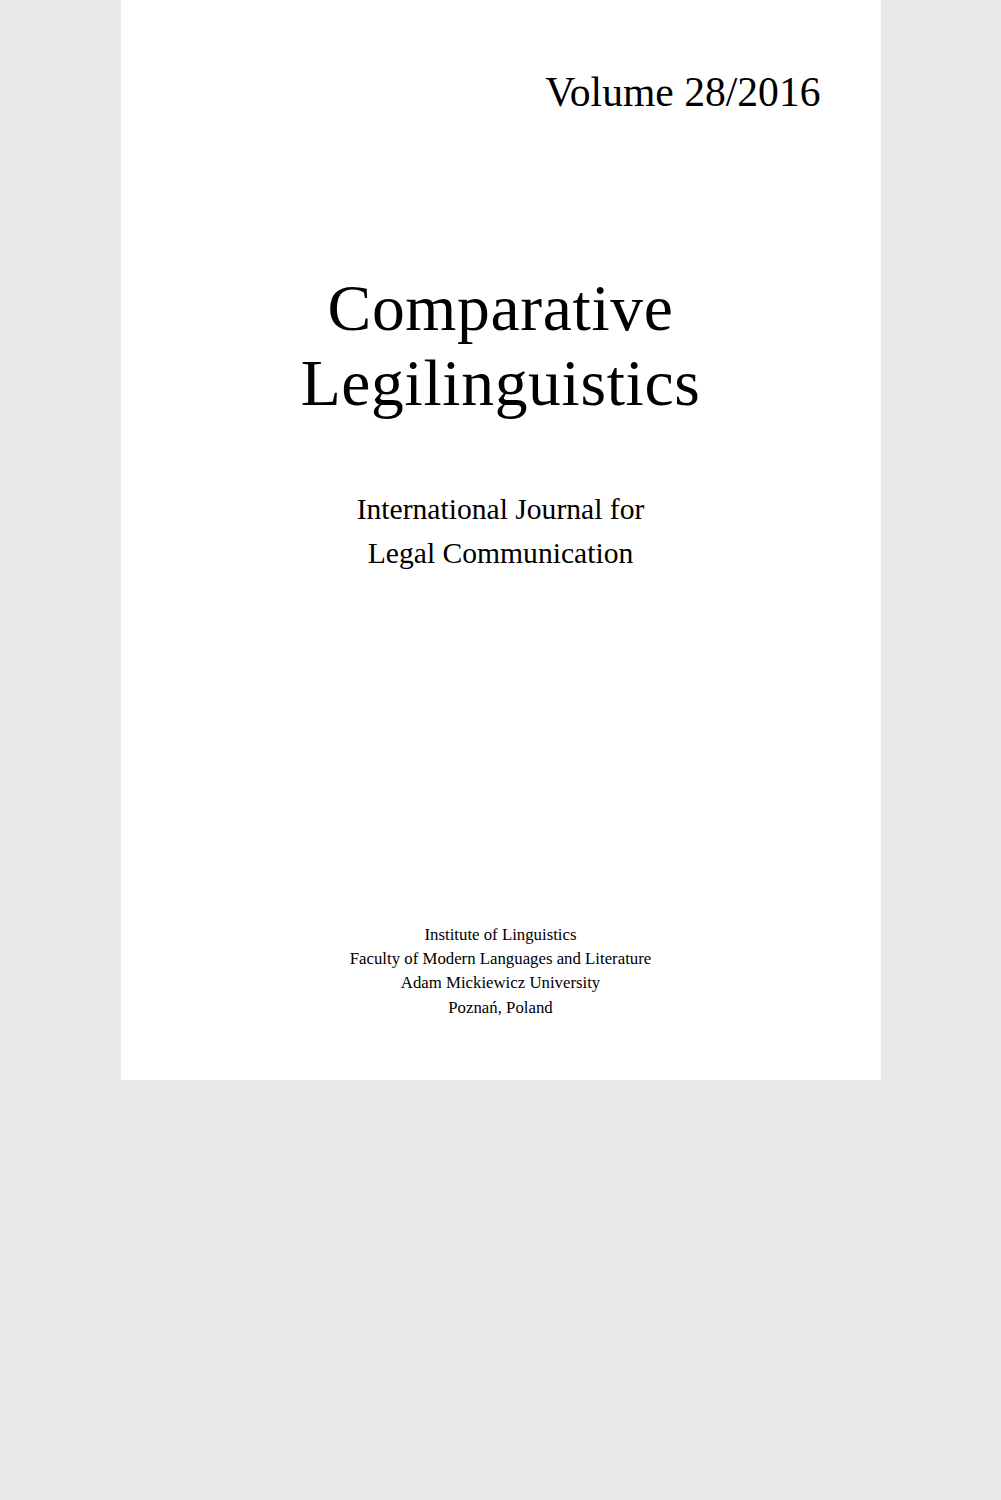Volume 28/2016
Comparative Legilinguistics
International Journal for Legal Communication
Institute of Linguistics
Faculty of Modern Languages and Literature
Adam Mickiewicz University
Poznań, Poland